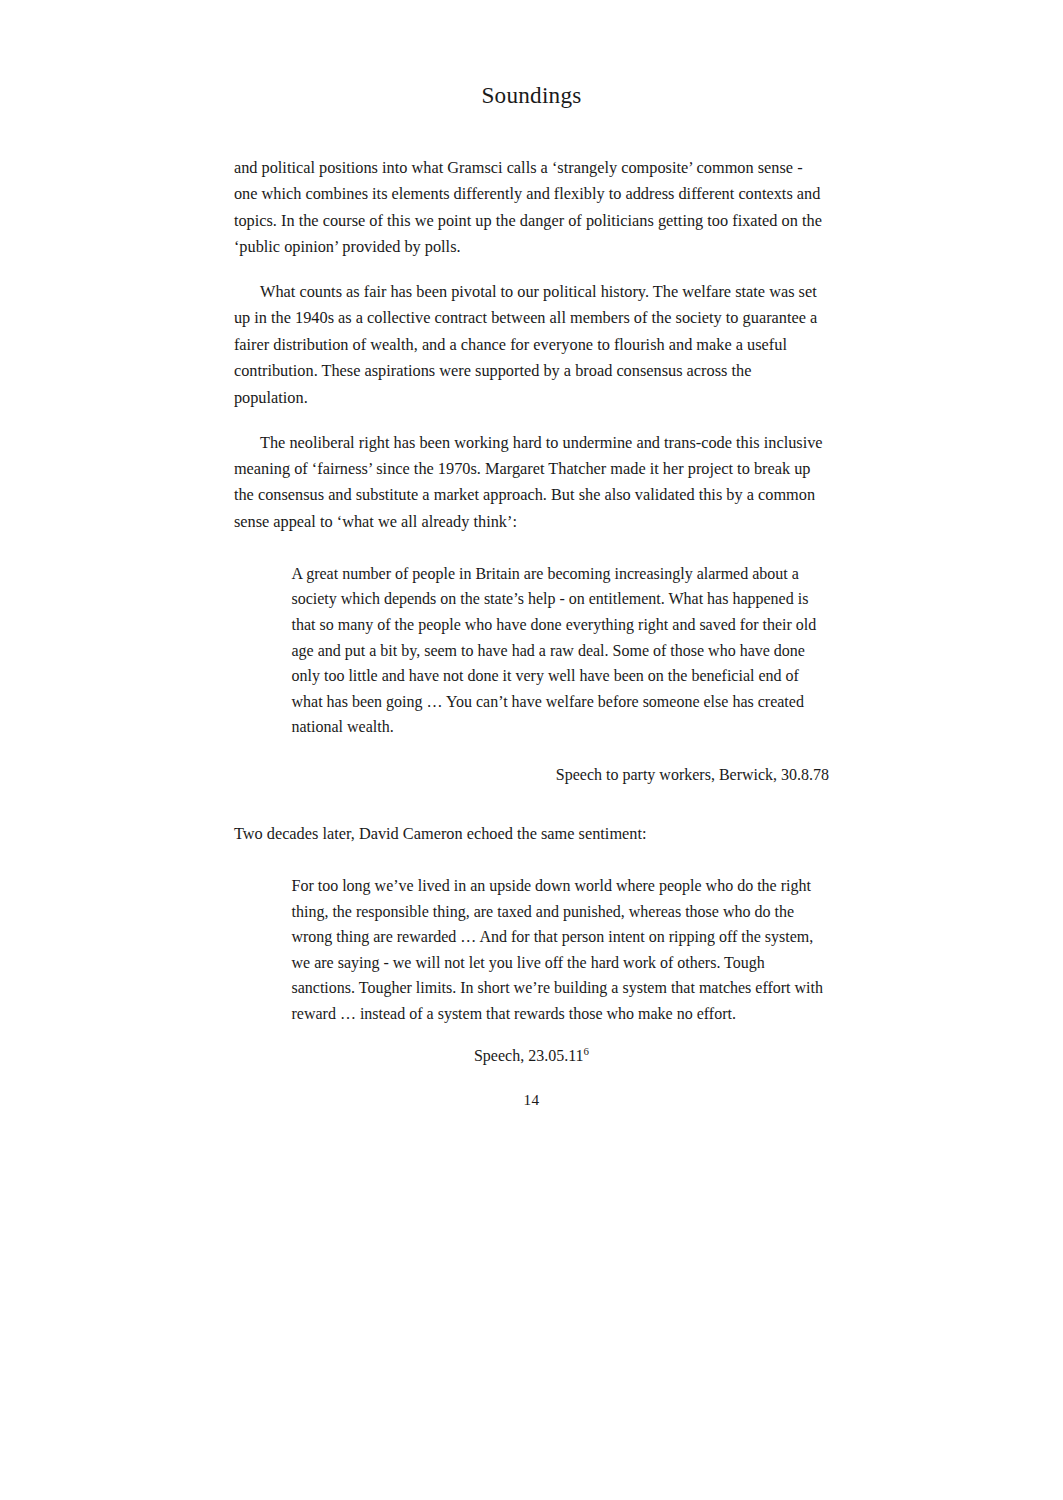Soundings
and political positions into what Gramsci calls a ‘strangely composite’ common sense - one which combines its elements differently and flexibly to address different contexts and topics. In the course of this we point up the danger of politicians getting too fixated on the ‘public opinion’ provided by polls.
What counts as fair has been pivotal to our political history. The welfare state was set up in the 1940s as a collective contract between all members of the society to guarantee a fairer distribution of wealth, and a chance for everyone to flourish and make a useful contribution. These aspirations were supported by a broad consensus across the population.
The neoliberal right has been working hard to undermine and trans-code this inclusive meaning of ‘fairness’ since the 1970s. Margaret Thatcher made it her project to break up the consensus and substitute a market approach. But she also validated this by a common sense appeal to ‘what we all already think’:
A great number of people in Britain are becoming increasingly alarmed about a society which depends on the state’s help - on entitlement. What has happened is that so many of the people who have done everything right and saved for their old age and put a bit by, seem to have had a raw deal. Some of those who have done only too little and have not done it very well have been on the beneficial end of what has been going … You can’t have welfare before someone else has created national wealth.
Speech to party workers, Berwick, 30.8.78
Two decades later, David Cameron echoed the same sentiment:
For too long we’ve lived in an upside down world where people who do the right thing, the responsible thing, are taxed and punished, whereas those who do the wrong thing are rewarded … And for that person intent on ripping off the system, we are saying - we will not let you live off the hard work of others. Tough sanctions. Tougher limits. In short we’re building a system that matches effort with reward … instead of a system that rewards those who make no effort.
Speech, 23.05.116
14